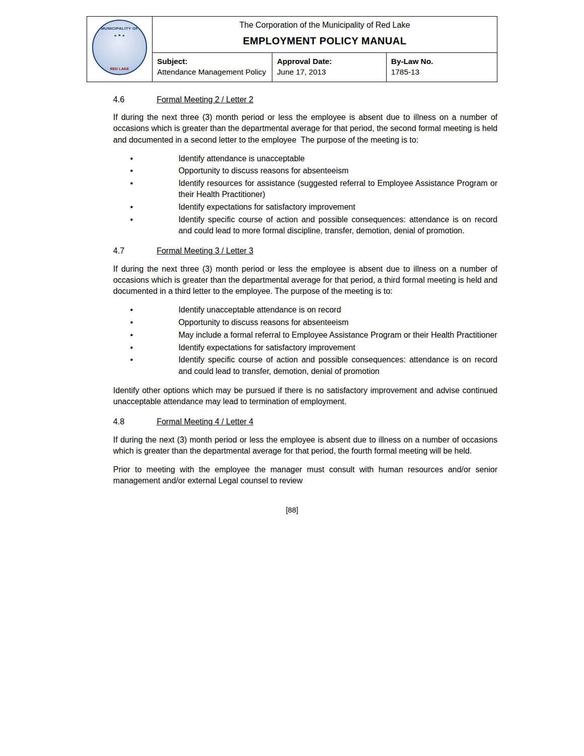| MUNICIPALITY OF ★ ⚑ ★ RED LAKE | The Corporation of the Municipality of Red Lake EMPLOYMENT POLICY MANUAL |
| Subject: Attendance Management Policy | Approval Date: June 17, 2013 | By-Law No. 1785-13 |
4.6 Formal Meeting 2 / Letter 2
If during the next three (3) month period or less the employee is absent due to illness on a number of occasions which is greater than the departmental average for that period, the second formal meeting is held and documented in a second letter to the employee The purpose of the meeting is to:
Identify attendance is unacceptable
Opportunity to discuss reasons for absenteeism
Identify resources for assistance (suggested referral to Employee Assistance Program or their Health Practitioner)
Identify expectations for satisfactory improvement
Identify specific course of action and possible consequences: attendance is on record and could lead to more formal discipline, transfer, demotion, denial of promotion.
4.7 Formal Meeting 3 / Letter 3
If during the next three (3) month period or less the employee is absent due to illness on a number of occasions which is greater than the departmental average for that period, a third formal meeting is held and documented in a third letter to the employee. The purpose of the meeting is to:
Identify unacceptable attendance is on record
Opportunity to discuss reasons for absenteeism
May include a formal referral to Employee Assistance Program or their Health Practitioner
Identify expectations for satisfactory improvement
Identify specific course of action and possible consequences: attendance is on record and could lead to transfer, demotion, denial of promotion
Identify other options which may be pursued if there is no satisfactory improvement and advise continued unacceptable attendance may lead to termination of employment.
4.8 Formal Meeting 4 / Letter 4
If during the next (3) month period or less the employee is absent due to illness on a number of occasions which is greater than the departmental average for that period, the fourth formal meeting will be held.
Prior to meeting with the employee the manager must consult with human resources and/or senior management and/or external Legal counsel to review
[88]